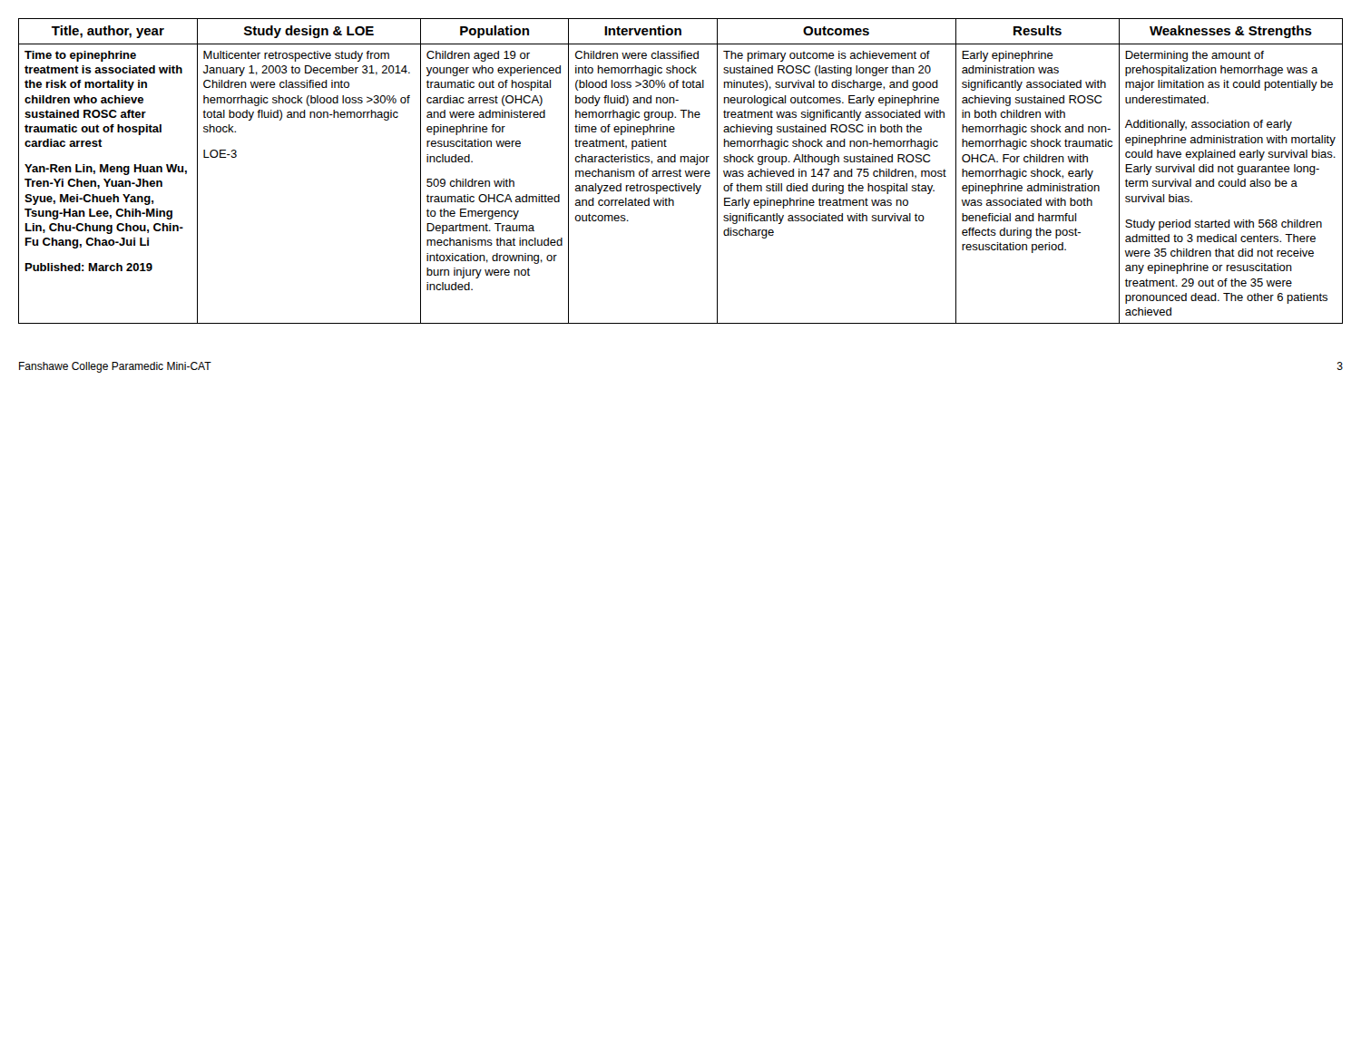| Title, author, year | Study design & LOE | Population | Intervention | Outcomes | Results | Weaknesses & Strengths |
| --- | --- | --- | --- | --- | --- | --- |
| Time to epinephrine treatment is associated with the risk of mortality in children who achieve sustained ROSC after traumatic out of hospital cardiac arrest Yan-Ren Lin, Meng Huan Wu, Tren-Yi Chen, Yuan-Jhen Syue, Mei-Chueh Yang, Tsung-Han Lee, Chih-Ming Lin, Chu-Chung Chou, Chin-Fu Chang, Chao-Jui Li Published: March 2019 | Multicenter retrospective study from January 1, 2003 to December 31, 2014. Children were classified into hemorrhagic shock (blood loss >30% of total body fluid) and non-hemorrhagic shock. LOE-3 | Children aged 19 or younger who experienced traumatic out of hospital cardiac arrest (OHCA) and were administered epinephrine for resuscitation were included. 509 children with traumatic OHCA admitted to the Emergency Department. Trauma mechanisms that included intoxication, drowning, or burn injury were not included. | Children were classified into hemorrhagic shock (blood loss >30% of total body fluid) and non-hemorrhagic group. The time of epinephrine treatment, patient characteristics, and major mechanism of arrest were analyzed retrospectively and correlated with outcomes. | The primary outcome is achievement of sustained ROSC (lasting longer than 20 minutes), survival to discharge, and good neurological outcomes. Early epinephrine treatment was significantly associated with achieving sustained ROSC in both the hemorrhagic shock and non-hemorrhagic shock group. Although sustained ROSC was achieved in 147 and 75 children, most of them still died during the hospital stay. Early epinephrine treatment was no significantly associated with survival to discharge | Early epinephrine administration was significantly associated with achieving sustained ROSC in both children with hemorrhagic shock and non-hemorrhagic shock traumatic OHCA. For children with hemorrhagic shock, early epinephrine administration was associated with both beneficial and harmful effects during the post-resuscitation period. | Determining the amount of prehospitalization hemorrhage was a major limitation as it could potentially be underestimated. Additionally, association of early epinephrine administration with mortality could have explained early survival bias. Early survival did not guarantee long-term survival and could also be a survival bias. Study period started with 568 children admitted to 3 medical centers. There were 35 children that did not receive any epinephrine or resuscitation treatment. 29 out of the 35 were pronounced dead. The other 6 patients achieved |
Fanshawe College Paramedic Mini-CAT 3